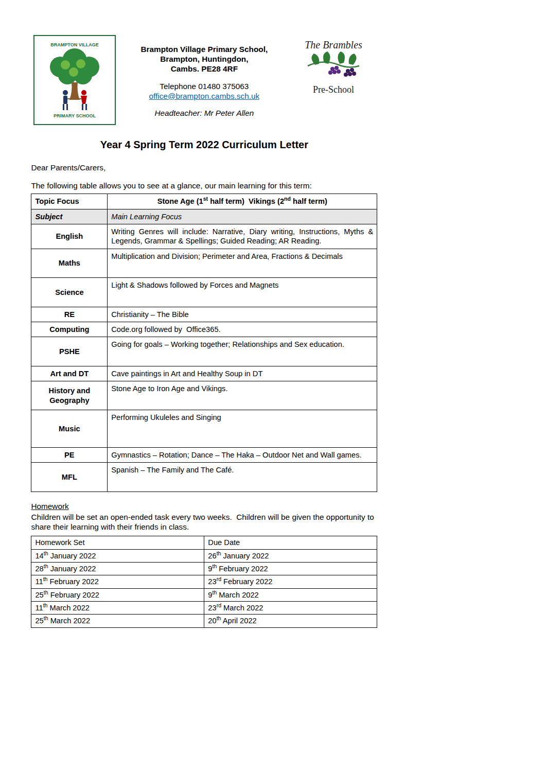BRAMPTON VILLAGE PRIMARY SCHOOL
Brampton Village Primary School,
Brampton, Huntingdon,
Cambs. PE28 4RF
Telephone 01480 375063
office@brampton.cambs.sch.uk
Headteacher: Mr Peter Allen
The Brambles Pre-School
Year 4 Spring Term 2022 Curriculum Letter
Dear Parents/Carers,
The following table allows you to see at a glance, our main learning for this term:
| Topic Focus | Stone Age (1 st half term) Vikings (2 nd half term) |
| --- | --- |
| Subject | Main Learning Focus |
| English | Writing Genres will include: Narrative, Diary writing, Instructions, Myths & Legends, Grammar & Spellings; Guided Reading; AR Reading. |
| Maths | Multiplication and Division; Perimeter and Area, Fractions & Decimals |
| Science | Light & Shadows followed by Forces and Magnets |
| RE | Christianity – The Bible |
| Computing | Code.org followed by Office365. |
| PSHE | Going for goals – Working together; Relationships and Sex education. |
| Art and DT | Cave paintings in Art and Healthy Soup in DT |
| History and Geography | Stone Age to Iron Age and Vikings. |
| Music | Performing Ukuleles and Singing |
| PE | Gymnastics – Rotation; Dance – The Haka – Outdoor Net and Wall games. |
| MFL | Spanish – The Family and The Café. |
Homework
Children will be set an open-ended task every two weeks. Children will be given the opportunity to share their learning with their friends in class.
| Homework Set | Due Date |
| --- | --- |
| 14 th January 2022 | 26 th January 2022 |
| 28 th January 2022 | 9 th February 2022 |
| 11 th February 2022 | 23 rd February 2022 |
| 25 th February 2022 | 9 th March 2022 |
| 11 th March 2022 | 23 rd March 2022 |
| 25 th March 2022 | 20 th April 2022 |